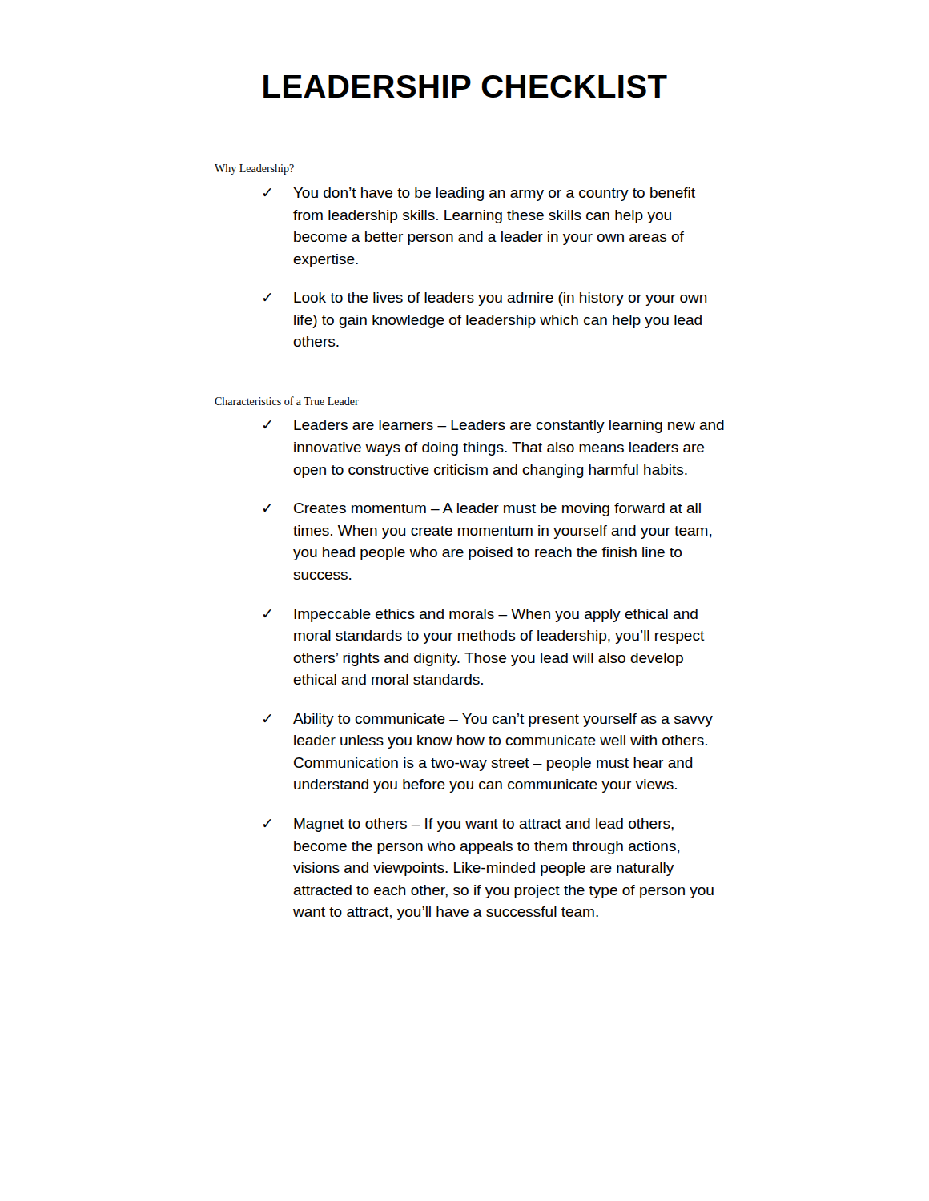LEADERSHIP CHECKLIST
Why Leadership?
You don’t have to be leading an army or a country to benefit from leadership skills. Learning these skills can help you become a better person and a leader in your own areas of expertise.
Look to the lives of leaders you admire (in history or your own life) to gain knowledge of leadership which can help you lead others.
Characteristics of a True Leader
Leaders are learners – Leaders are constantly learning new and innovative ways of doing things. That also means leaders are open to constructive criticism and changing harmful habits.
Creates momentum – A leader must be moving forward at all times. When you create momentum in yourself and your team, you head people who are poised to reach the finish line to success.
Impeccable ethics and morals – When you apply ethical and moral standards to your methods of leadership, you’ll respect others’ rights and dignity. Those you lead will also develop ethical and moral standards.
Ability to communicate – You can’t present yourself as a savvy leader unless you know how to communicate well with others. Communication is a two-way street – people must hear and understand you before you can communicate your views.
Magnet to others – If you want to attract and lead others, become the person who appeals to them through actions, visions and viewpoints. Like-minded people are naturally attracted to each other, so if you project the type of person you want to attract, you’ll have a successful team.